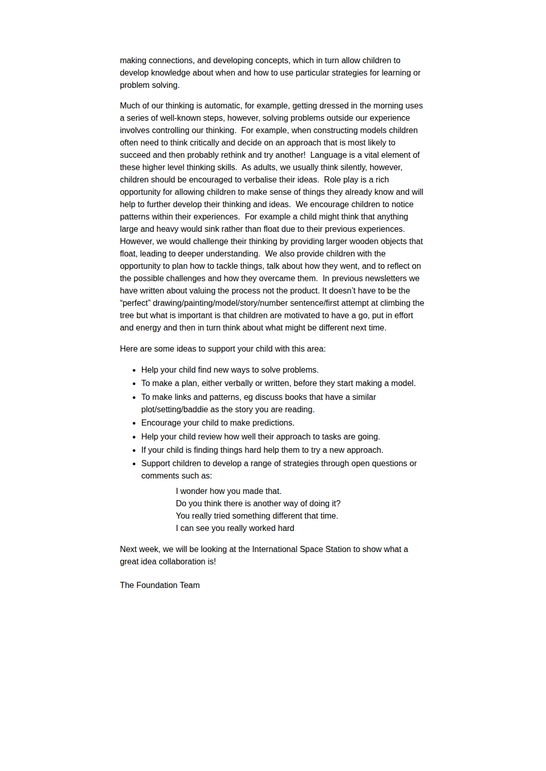making connections, and developing concepts, which in turn allow children to develop knowledge about when and how to use particular strategies for learning or problem solving.
Much of our thinking is automatic, for example, getting dressed in the morning uses a series of well-known steps, however, solving problems outside our experience involves controlling our thinking. For example, when constructing models children often need to think critically and decide on an approach that is most likely to succeed and then probably rethink and try another! Language is a vital element of these higher level thinking skills. As adults, we usually think silently, however, children should be encouraged to verbalise their ideas. Role play is a rich opportunity for allowing children to make sense of things they already know and will help to further develop their thinking and ideas. We encourage children to notice patterns within their experiences. For example a child might think that anything large and heavy would sink rather than float due to their previous experiences. However, we would challenge their thinking by providing larger wooden objects that float, leading to deeper understanding. We also provide children with the opportunity to plan how to tackle things, talk about how they went, and to reflect on the possible challenges and how they overcame them. In previous newsletters we have written about valuing the process not the product. It doesn’t have to be the “perfect” drawing/painting/model/story/number sentence/first attempt at climbing the tree but what is important is that children are motivated to have a go, put in effort and energy and then in turn think about what might be different next time.
Here are some ideas to support your child with this area:
Help your child find new ways to solve problems.
To make a plan, either verbally or written, before they start making a model.
To make links and patterns, eg discuss books that have a similar plot/setting/baddie as the story you are reading.
Encourage your child to make predictions.
Help your child review how well their approach to tasks are going.
If your child is finding things hard help them to try a new approach.
Support children to develop a range of strategies through open questions or comments such as:
I wonder how you made that.
Do you think there is another way of doing it?
You really tried something different that time.
I can see you really worked hard
Next week, we will be looking at the International Space Station to show what a great idea collaboration is!
The Foundation Team